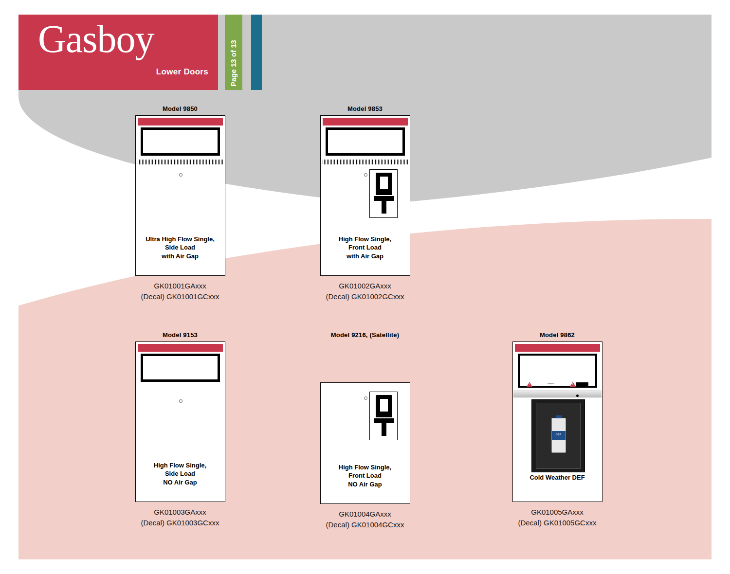Gasboy
Lower Doors
Page 13 of 13
Model 9850
Ultra High Flow Single,
Side Load
with Air Gap
GK01001GAxxx
(Decal) GK01001GCxxx
Model 9853
High Flow Single,
Front Load
with Air Gap
GK01002GAxxx
(Decal) GK01002GCxxx
Model 9153
High Flow Single,
Side Load
NO Air Gap
GK01003GAxxx
(Decal) GK01003GCxxx
Model 9216, (Satellite)
High Flow Single,
Front Load
NO Air Gap
GK01004GAxxx
(Decal) GK01004GCxxx
Model 9862
WARNING
Cold Weather DEF
GK01005GAxxx
(Decal) GK01005GCxxx